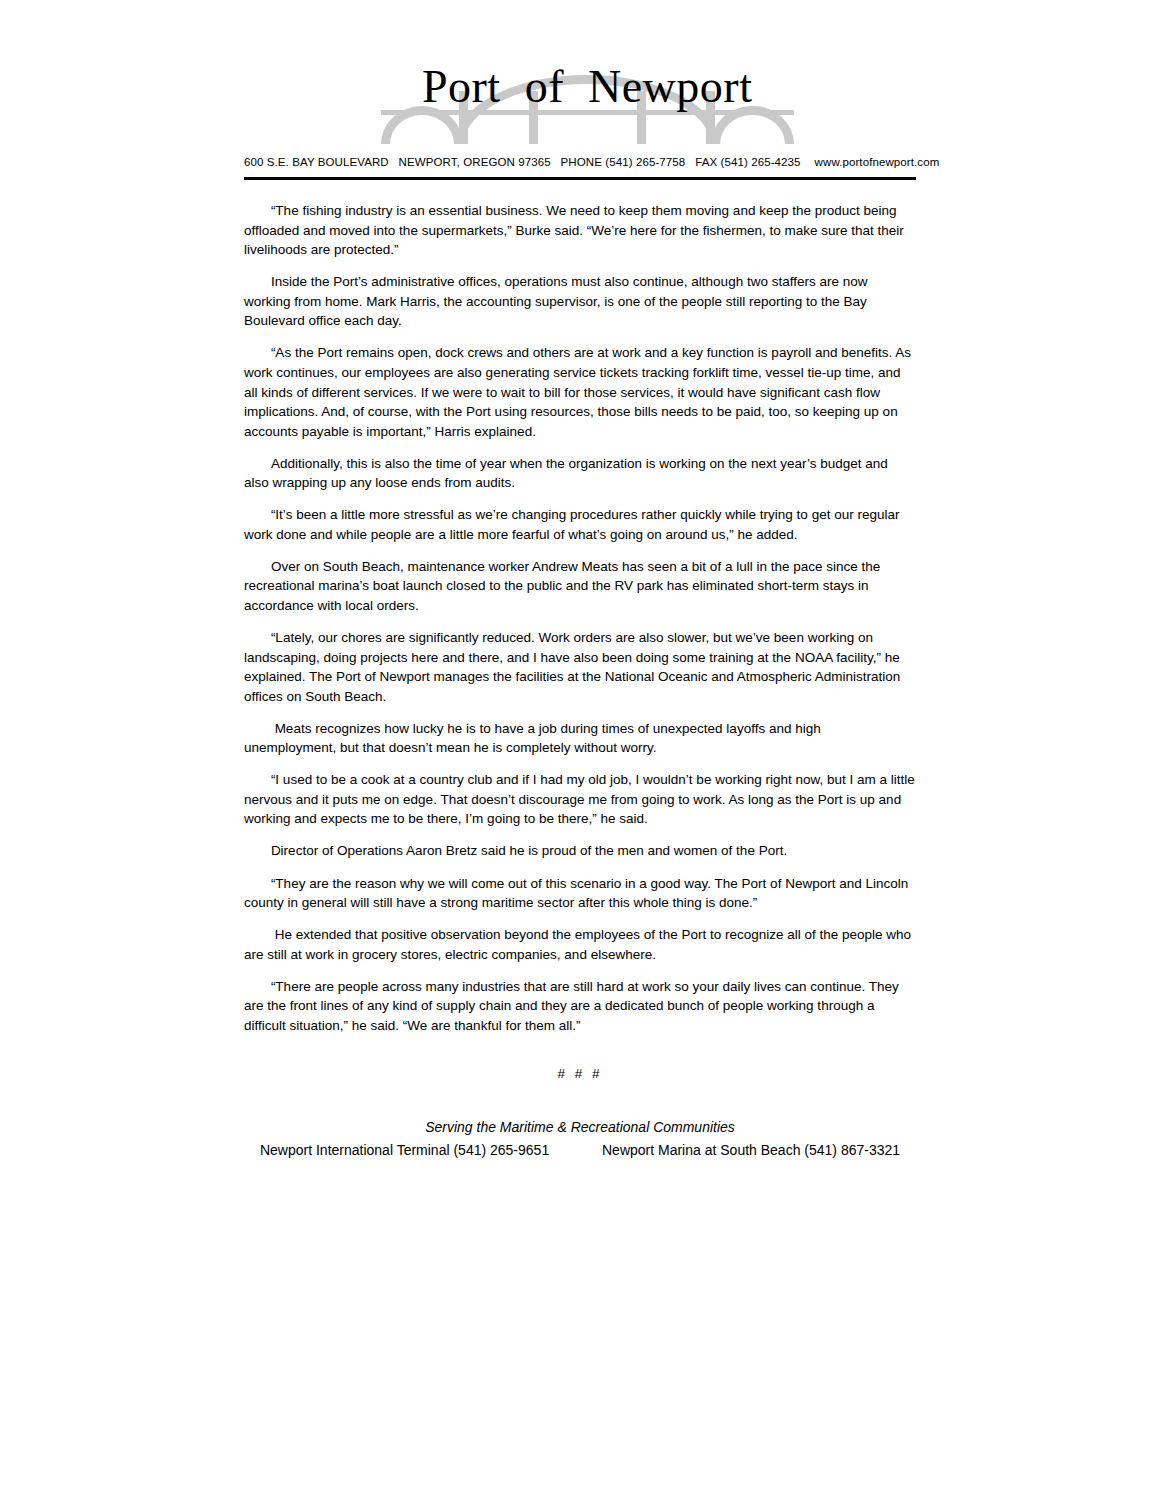Port of Newport
600 S.E. BAY BOULEVARD NEWPORT, OREGON 97365 PHONE (541) 265-7758 FAX (541) 265-4235www.portofnewport.com
“The fishing industry is an essential business. We need to keep them moving and keep the product being offloaded and moved into the supermarkets,” Burke said. “We’re here for the fishermen, to make sure that their livelihoods are protected.”
Inside the Port’s administrative offices, operations must also continue, although two staffers are now working from home. Mark Harris, the accounting supervisor, is one of the people still reporting to the Bay Boulevard office each day.
“As the Port remains open, dock crews and others are at work and a key function is payroll and benefits. As work continues, our employees are also generating service tickets tracking forklift time, vessel tie-up time, and all kinds of different services. If we were to wait to bill for those services, it would have significant cash flow implications. And, of course, with the Port using resources, those bills needs to be paid, too, so keeping up on accounts payable is important,” Harris explained.
Additionally, this is also the time of year when the organization is working on the next year’s budget and also wrapping up any loose ends from audits.
“It’s been a little more stressful as we’re changing procedures rather quickly while trying to get our regular work done and while people are a little more fearful of what’s going on around us,” he added.
Over on South Beach, maintenance worker Andrew Meats has seen a bit of a lull in the pace since the recreational marina’s boat launch closed to the public and the RV park has eliminated short-term stays in accordance with local orders.
“Lately, our chores are significantly reduced. Work orders are also slower, but we’ve been working on landscaping, doing projects here and there, and I have also been doing some training at the NOAA facility,” he explained. The Port of Newport manages the facilities at the National Oceanic and Atmospheric Administration offices on South Beach.
Meats recognizes how lucky he is to have a job during times of unexpected layoffs and high unemployment, but that doesn’t mean he is completely without worry.
“I used to be a cook at a country club and if I had my old job, I wouldn’t be working right now, but I am a little nervous and it puts me on edge. That doesn’t discourage me from going to work. As long as the Port is up and working and expects me to be there, I’m going to be there,” he said.
Director of Operations Aaron Bretz said he is proud of the men and women of the Port.
“They are the reason why we will come out of this scenario in a good way. The Port of Newport and Lincoln county in general will still have a strong maritime sector after this whole thing is done.”
He extended that positive observation beyond the employees of the Port to recognize all of the people who are still at work in grocery stores, electric companies, and elsewhere.
“There are people across many industries that are still hard at work so your daily lives can continue. They are the front lines of any kind of supply chain and they are a dedicated bunch of people working through a difficult situation,” he said. “We are thankful for them all.”
# # #
Serving the Maritime & Recreational Communities
Newport International Terminal (541) 265-9651 Newport Marina at South Beach (541) 867-3321